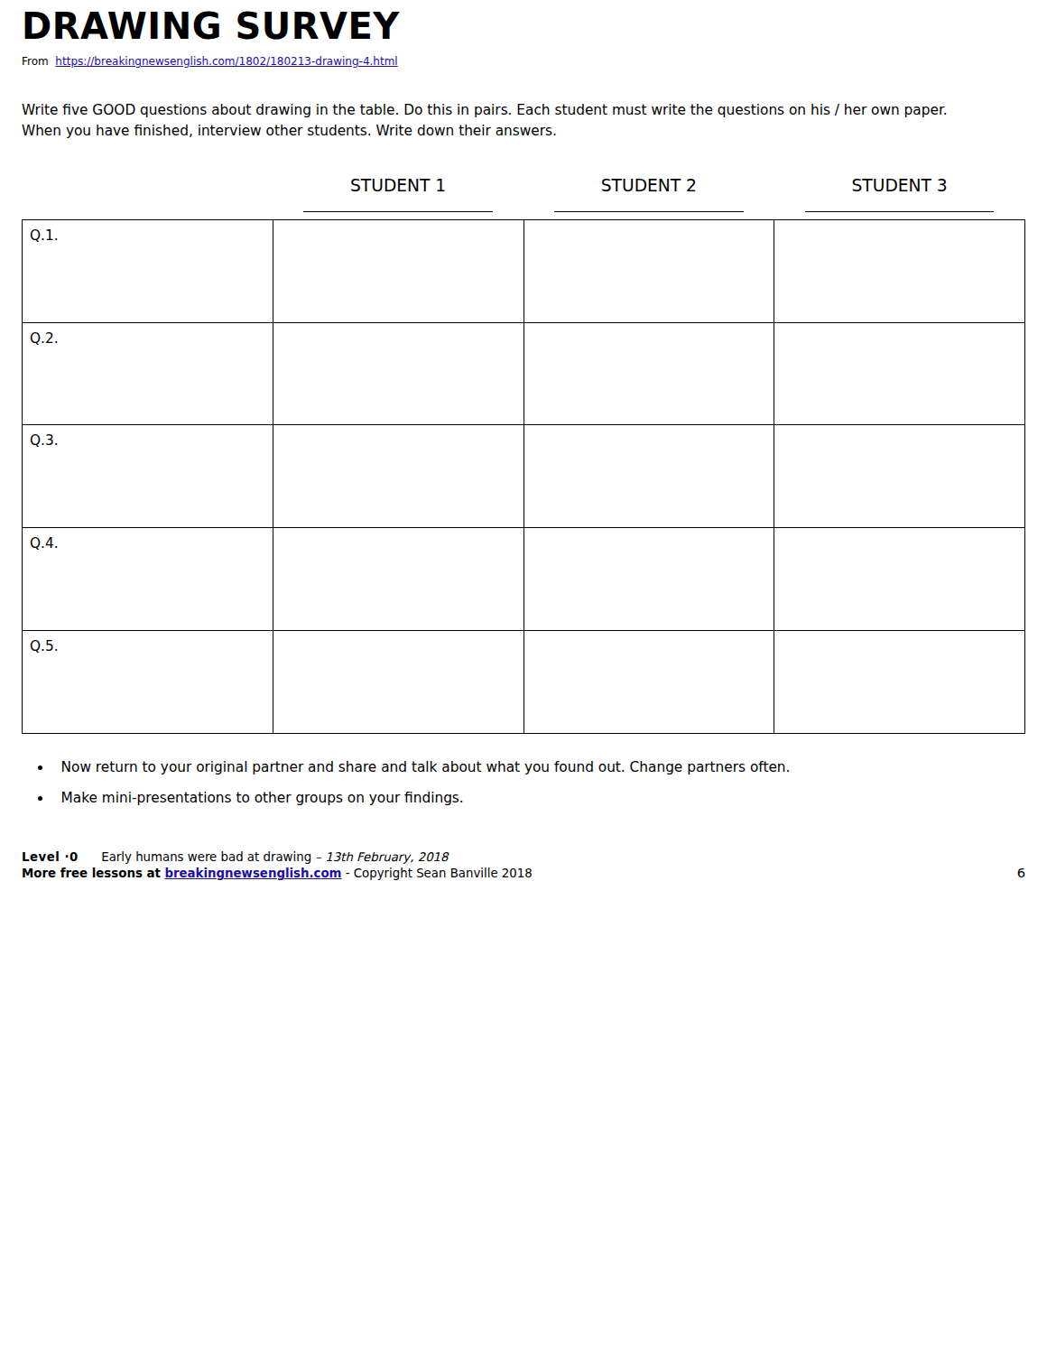DRAWING SURVEY
From https://breakingnewsenglish.com/1802/180213-drawing-4.html
Write five GOOD questions about drawing in the table. Do this in pairs. Each student must write the questions on his / her own paper.
When you have finished, interview other students. Write down their answers.
| | STUDENT 1 | STUDENT 2 | STUDENT 3 |
| --- | --- | --- | --- |
| Q.1. | | | |
| Q.2. | | | |
| Q.3. | | | |
| Q.4. | | | |
| Q.5. | | | |
Now return to your original partner and share and talk about what you found out. Change partners often.
Make mini-presentations to other groups on your findings.
Level ·0 Early humans were bad at drawing – 13th February, 2018
More free lessons at breakingnewsenglish.com - Copyright Sean Banville 2018
6